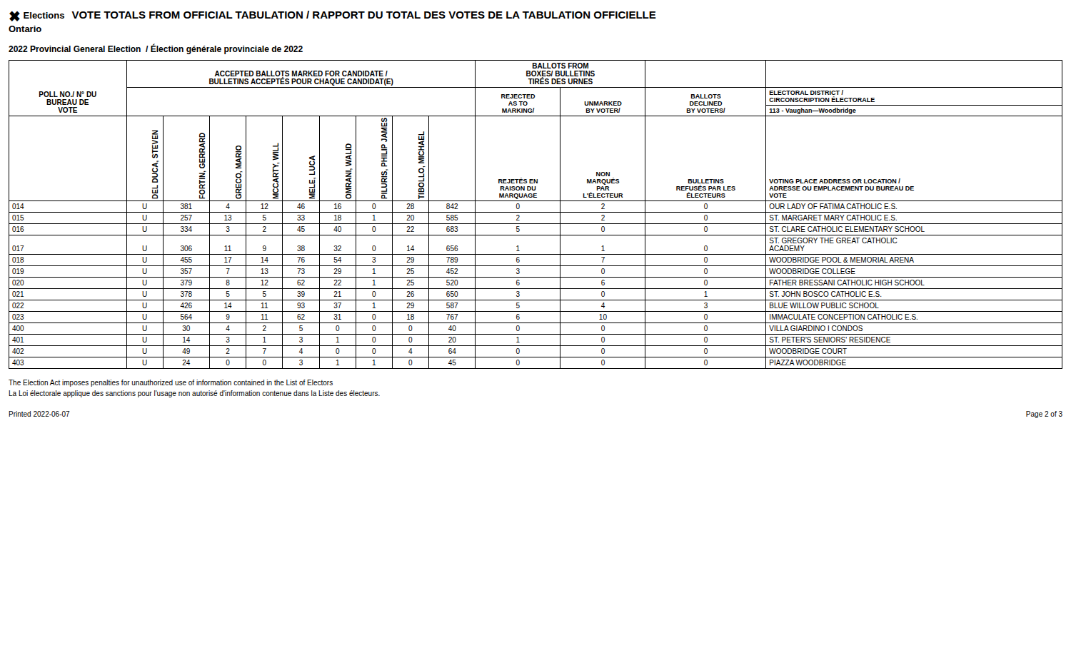✖ Elections
Ontario
VOTE TOTALS FROM OFFICIAL TABULATION / RAPPORT DU TOTAL DES VOTES DE LA TABULATION OFFICIELLE
2022 Provincial General Election / Élection générale provinciale de 2022
| POLL NO./ N° DU BUREAU DE VOTE | ACCEPTED BALLOTS MARKED FOR CANDIDATE / BULLETINS ACCEPTÉS POUR CHAQUE CANDIDAT(E) | BALLOTS FROM BOXES/ BULLETINS TIRÉS DES URNES | | |
| --- | --- | --- | --- | --- |
| | REJECTED AS TO MARKING/ | UNMARKED BY VOTER/ | BALLOTS DECLINED BY VOTERS/ | ELECTORAL DISTRICT / CIRCONSCRIPTION ÉLECTORALE |
| 113 - Vaughan—Woodbridge |
| | DEL DUCA, STEVEN | FORTIN, GERRARD | GRECO, MARIO | MCCARTY, WILL | MELE, LUCA | OMRANI, WALID | PILURIS, PHILIP JAMES | TIBOLLO, MICHAEL | | REJETÉS EN RAISON DU MARQUAGE | NON MARQUÉS PAR L'ÉLECTEUR | BULLETINS REFUSÉS PAR LES ÉLECTEURS | VOTING PLACE ADDRESS OR LOCATION / ADRESSE OU EMPLACEMENT DU BUREAU DE VOTE |
| 014 | U | 381 | 4 | 12 | 46 | 16 | 0 | 28 | 842 | 0 | 2 | 0 | OUR LADY OF FATIMA CATHOLIC E.S. |
| 015 | U | 257 | 13 | 5 | 33 | 18 | 1 | 20 | 585 | 2 | 2 | 0 | ST. MARGARET MARY CATHOLIC E.S. |
| 016 | U | 334 | 3 | 2 | 45 | 40 | 0 | 22 | 683 | 5 | 0 | 0 | ST. CLARE CATHOLIC ELEMENTARY SCHOOL |
| 017 | U | 306 | 11 | 9 | 38 | 32 | 0 | 14 | 656 | 1 | 1 | 0 | ST. GREGORY THE GREAT CATHOLIC ACADEMY |
| 018 | U | 455 | 17 | 14 | 76 | 54 | 3 | 29 | 789 | 6 | 7 | 0 | WOODBRIDGE POOL & MEMORIAL ARENA |
| 019 | U | 357 | 7 | 13 | 73 | 29 | 1 | 25 | 452 | 3 | 0 | 0 | WOODBRIDGE COLLEGE |
| 020 | U | 379 | 8 | 12 | 62 | 22 | 1 | 25 | 520 | 6 | 6 | 0 | FATHER BRESSANI CATHOLIC HIGH SCHOOL |
| 021 | U | 378 | 5 | 5 | 39 | 21 | 0 | 26 | 650 | 3 | 0 | 1 | ST. JOHN BOSCO CATHOLIC E.S. |
| 022 | U | 426 | 14 | 11 | 93 | 37 | 1 | 29 | 587 | 5 | 4 | 3 | BLUE WILLOW PUBLIC SCHOOL |
| 023 | U | 564 | 9 | 11 | 62 | 31 | 0 | 18 | 767 | 6 | 10 | 0 | IMMACULATE CONCEPTION CATHOLIC E.S. |
| 400 | U | 30 | 4 | 2 | 5 | 0 | 0 | 0 | 40 | 0 | 0 | 0 | VILLA GIARDINO I CONDOS |
| 401 | U | 14 | 3 | 1 | 3 | 1 | 0 | 0 | 20 | 1 | 0 | 0 | ST. PETER'S SENIORS' RESIDENCE |
| 402 | U | 49 | 2 | 7 | 4 | 0 | 0 | 4 | 64 | 0 | 0 | 0 | WOODBRIDGE COURT |
| 403 | U | 24 | 0 | 0 | 3 | 1 | 1 | 0 | 45 | 0 | 0 | 0 | PIAZZA WOODBRIDGE |
The Election Act imposes penalties for unauthorized use of information contained in the List of Electors
La Loi électorale applique des sanctions pour l'usage non autorisé d'information contenue dans la Liste des électeurs.
Printed 2022-06-07 Page 2 of 3